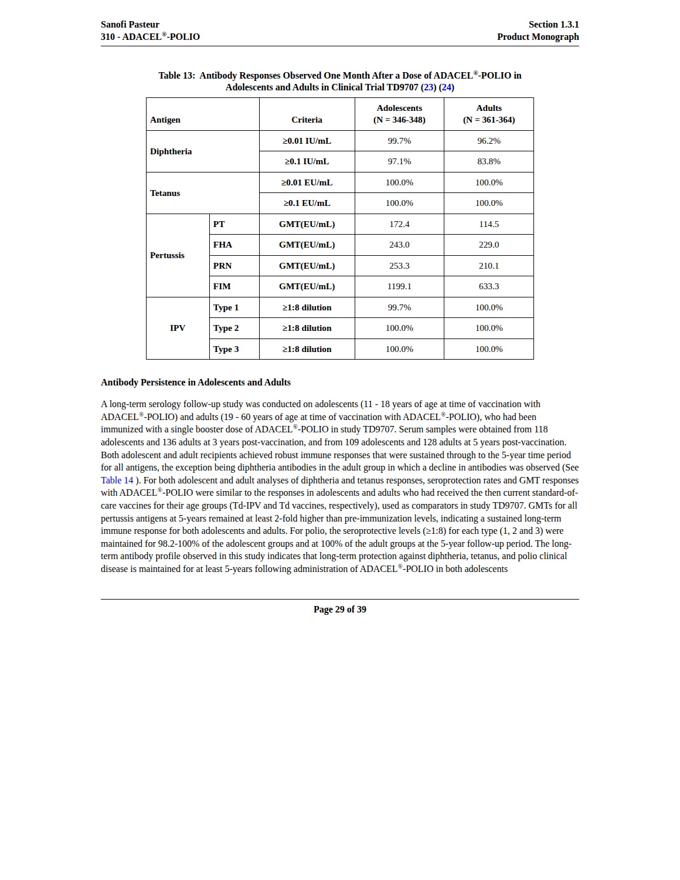Sanofi Pasteur
310 - ADACEL®-POLIO
Section 1.3.1
Product Monograph
Table 13: Antibody Responses Observed One Month After a Dose of ADACEL®-POLIO in Adolescents and Adults in Clinical Trial TD9707 (23) (24)
| Antigen | Criteria | Adolescents (N = 346-348) | Adults (N = 361-364) |
| --- | --- | --- | --- |
| Diphtheria | ≥0.01 IU/mL | 99.7% | 96.2% |
| ≥0.1 IU/mL | 97.1% | 83.8% |
| Tetanus | ≥0.01 EU/mL | 100.0% | 100.0% |
| ≥0.1 EU/mL | 100.0% | 100.0% |
| Pertussis | PT | GMT(EU/mL) | 172.4 | 114.5 |
| FHA | GMT(EU/mL) | 243.0 | 229.0 |
| PRN | GMT(EU/mL) | 253.3 | 210.1 |
| FIM | GMT(EU/mL) | 1199.1 | 633.3 |
| IPV | Type 1 | ≥1:8 dilution | 99.7% | 100.0% |
| Type 2 | ≥1:8 dilution | 100.0% | 100.0% |
| Type 3 | ≥1:8 dilution | 100.0% | 100.0% |
Antibody Persistence in Adolescents and Adults
A long-term serology follow-up study was conducted on adolescents (11 - 18 years of age at time of vaccination with ADACEL®-POLIO) and adults (19 - 60 years of age at time of vaccination with ADACEL®-POLIO), who had been immunized with a single booster dose of ADACEL®-POLIO in study TD9707. Serum samples were obtained from 118 adolescents and 136 adults at 3 years post-vaccination, and from 109 adolescents and 128 adults at 5 years post-vaccination. Both adolescent and adult recipients achieved robust immune responses that were sustained through to the 5-year time period for all antigens, the exception being diphtheria antibodies in the adult group in which a decline in antibodies was observed (See Table 14 ). For both adolescent and adult analyses of diphtheria and tetanus responses, seroprotection rates and GMT responses with ADACEL®-POLIO were similar to the responses in adolescents and adults who had received the then current standard-of-care vaccines for their age groups (Td-IPV and Td vaccines, respectively), used as comparators in study TD9707. GMTs for all pertussis antigens at 5-years remained at least 2-fold higher than pre-immunization levels, indicating a sustained long-term immune response for both adolescents and adults. For polio, the seroprotective levels (≥1:8) for each type (1, 2 and 3) were maintained for 98.2-100% of the adolescent groups and at 100% of the adult groups at the 5-year follow-up period. The long-term antibody profile observed in this study indicates that long-term protection against diphtheria, tetanus, and polio clinical disease is maintained for at least 5-years following administration of ADACEL®-POLIO in both adolescents
Page 29 of 39